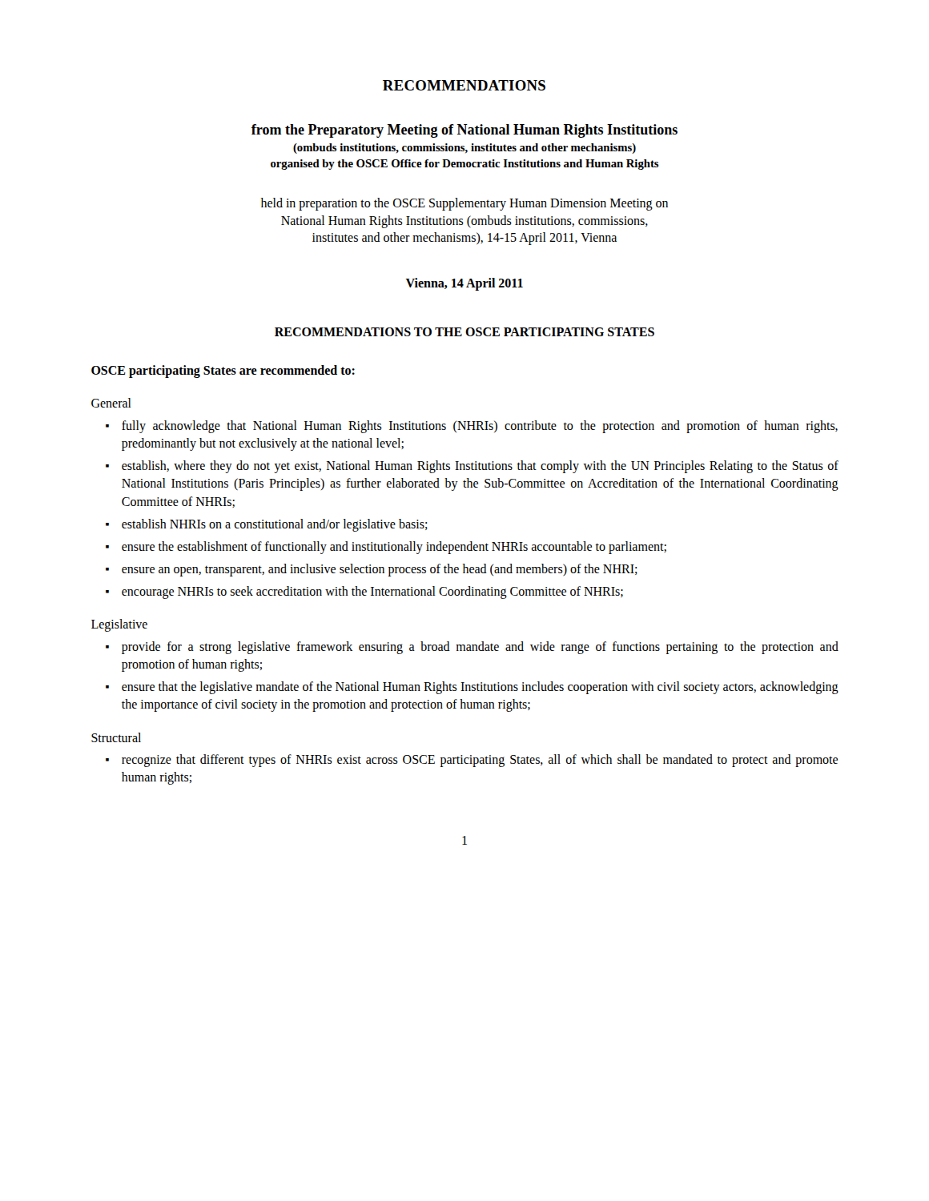RECOMMENDATIONS
from the Preparatory Meeting of National Human Rights Institutions
(ombuds institutions, commissions, institutes and other mechanisms)
organised by the OSCE Office for Democratic Institutions and Human Rights
held in preparation to the OSCE Supplementary Human Dimension Meeting on
National Human Rights Institutions (ombuds institutions, commissions,
institutes and other mechanisms), 14-15 April 2011, Vienna
Vienna, 14 April 2011
RECOMMENDATIONS TO THE OSCE PARTICIPATING STATES
OSCE participating States are recommended to:
General
fully acknowledge that National Human Rights Institutions (NHRIs) contribute to the protection and promotion of human rights, predominantly but not exclusively at the national level;
establish, where they do not yet exist, National Human Rights Institutions that comply with the UN Principles Relating to the Status of National Institutions (Paris Principles) as further elaborated by the Sub-Committee on Accreditation of the International Coordinating Committee of NHRIs;
establish NHRIs on a constitutional and/or legislative basis;
ensure the establishment of functionally and institutionally independent NHRIs accountable to parliament;
ensure an open, transparent, and inclusive selection process of the head (and members) of the NHRI;
encourage NHRIs to seek accreditation with the International Coordinating Committee of NHRIs;
Legislative
provide for a strong legislative framework ensuring a broad mandate and wide range of functions pertaining to the protection and promotion of human rights;
ensure that the legislative mandate of the National Human Rights Institutions includes cooperation with civil society actors, acknowledging the importance of civil society in the promotion and protection of human rights;
Structural
recognize that different types of NHRIs exist across OSCE participating States, all of which shall be mandated to protect and promote human rights;
1